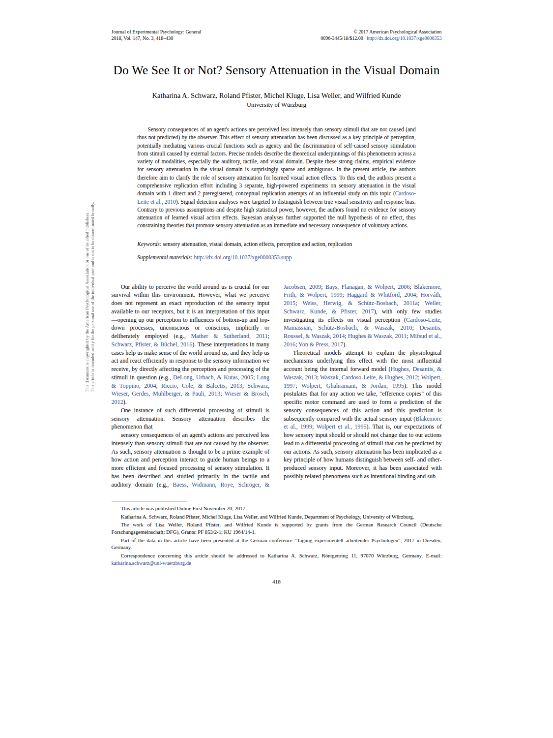This document is copyrighted by the American Psychological Association or one of its allied publishers.
This article is intended solely for the personal use of the individual user and is not to be disseminated broadly.
Journal of Experimental Psychology: General
2018, Vol. 147, No. 3, 418–430
© 2017 American Psychological Association
0096-3445/18/$12.00 http://dx.doi.org/10.1037/xge0000353
Do We See It or Not? Sensory Attenuation in the Visual Domain
Katharina A. Schwarz, Roland Pfister, Michel Kluge, Lisa Weller, and Wilfried Kunde
University of Würzburg
Sensory consequences of an agent's actions are perceived less intensely than sensory stimuli that are not caused (and thus not predicted) by the observer. This effect of sensory attenuation has been discussed as a key principle of perception, potentially mediating various crucial functions such as agency and the discrimination of self-caused sensory stimulation from stimuli caused by external factors. Precise models describe the theoretical underpinnings of this phenomenon across a variety of modalities, especially the auditory, tactile, and visual domain. Despite these strong claims, empirical evidence for sensory attenuation in the visual domain is surprisingly sparse and ambiguous. In the present article, the authors therefore aim to clarify the role of sensory attenuation for learned visual action effects. To this end, the authors present a comprehensive replication effort including 3 separate, high-powered experiments on sensory attenuation in the visual domain with 1 direct and 2 preregistered, conceptual replication attempts of an influential study on this topic (Cardoso-Leite et al., 2010). Signal detection analyses were targeted to distinguish between true visual sensitivity and response bias. Contrary to previous assumptions and despite high statistical power, however, the authors found no evidence for sensory attenuation of learned visual action effects. Bayesian analyses further supported the null hypothesis of no effect, thus constraining theories that promote sensory attenuation as an immediate and necessary consequence of voluntary actions.
Keywords: sensory attenuation, visual domain, action effects, perception and action, replication
Supplemental materials: http://dx.doi.org/10.1037/xge0000353.supp
Our ability to perceive the world around us is crucial for our survival within this environment. However, what we perceive does not represent an exact reproduction of the sensory input available to our receptors, but it is an interpretation of this input—opening up our perception to influences of bottom-up and top-down processes, unconscious or conscious, implicitly or deliberately employed (e.g., Mather & Sutherland, 2011; Schwarz, Pfister, & Büchel, 2016). These interpretations in many cases help us make sense of the world around us, and they help us act and react efficiently in response to the sensory information we receive, by directly affecting the perception and processing of the stimuli in question (e.g., DeLong, Urbach, & Kutas, 2005; Long & Toppino, 2004; Riccio, Cole, & Balcetis, 2013; Schwarz, Wieser, Gerdes, Mühlberger, & Pauli, 2013; Wieser & Brosch, 2012).
One instance of such differential processing of stimuli is sensory attenuation. Sensory attenuation describes the phenomenon that
sensory consequences of an agent's actions are perceived less intensely than sensory stimuli that are not caused by the observer. As such, sensory attenuation is thought to be a prime example of how action and perception interact to guide human beings to a more efficient and focused processing of sensory stimulation. It has been described and studied primarily in the tactile and auditory domain (e.g., Baess, Widmann, Roye, Schröger, & Jacobsen, 2009; Bays, Flanagan, & Wolpert, 2006; Blakemore, Frith, & Wolpert, 1999; Haggard & Whitford, 2004; Horváth, 2015; Weiss, Herwig, & Schütz-Bosbach, 2011a; Weller, Schwarz, Kunde, & Pfister, 2017), with only few studies investigating its effects on visual perception (Cardoso-Leite, Mamassian, Schütz-Bosbach, & Waszak, 2010; Desantis, Roussel, & Waszak, 2014; Hughes & Waszak, 2011; Mifsud et al., 2016; Yon & Press, 2017).
Theoretical models attempt to explain the physiological mechanisms underlying this effect with the most influential account being the internal forward model (Hughes, Desantis, & Waszak, 2013; Waszak, Cardoso-Leite, & Hughes, 2012; Wolpert, 1997; Wolpert, Ghahramani, & Jordan, 1995). This model postulates that for any action we take, "efference copies" of this specific motor command are used to form a prediction of the sensory consequences of this action and this prediction is subsequently compared with the actual sensory input (Blakemore et al., 1999; Wolpert et al., 1995). That is, our expectations of how sensory input should or should not change due to our actions lead to a differential processing of stimuli that can be predicted by our actions. As such, sensory attenuation has been implicated as a key principle of how humans distinguish between self- and other-produced sensory input. Moreover, it has been associated with possibly related phenomena such as intentional binding and sub-
This article was published Online First November 20, 2017.
Katharina A. Schwarz, Roland Pfister, Michel Kluge, Lisa Weller, and Wilfried Kunde, Department of Psychology, University of Würzburg.
The work of Lisa Weller, Roland Pfister, and Wilfried Kunde is supported by grants from the German Research Council (Deutsche Forschungsgemeinschaft; DFG), Grants: PF 853/2-1; KU 1964/14-1.
Part of the data in this article have been presented at the German conference "Tagung experimentell arbeitender Psychologen", 2017 in Dresden, Germany.
Correspondence concerning this article should be addressed to Katharina A. Schwarz, Röntgenring 11, 97070 Würzburg, Germany. E-mail: katharina.schwarz@uni-wuerzburg.de
418